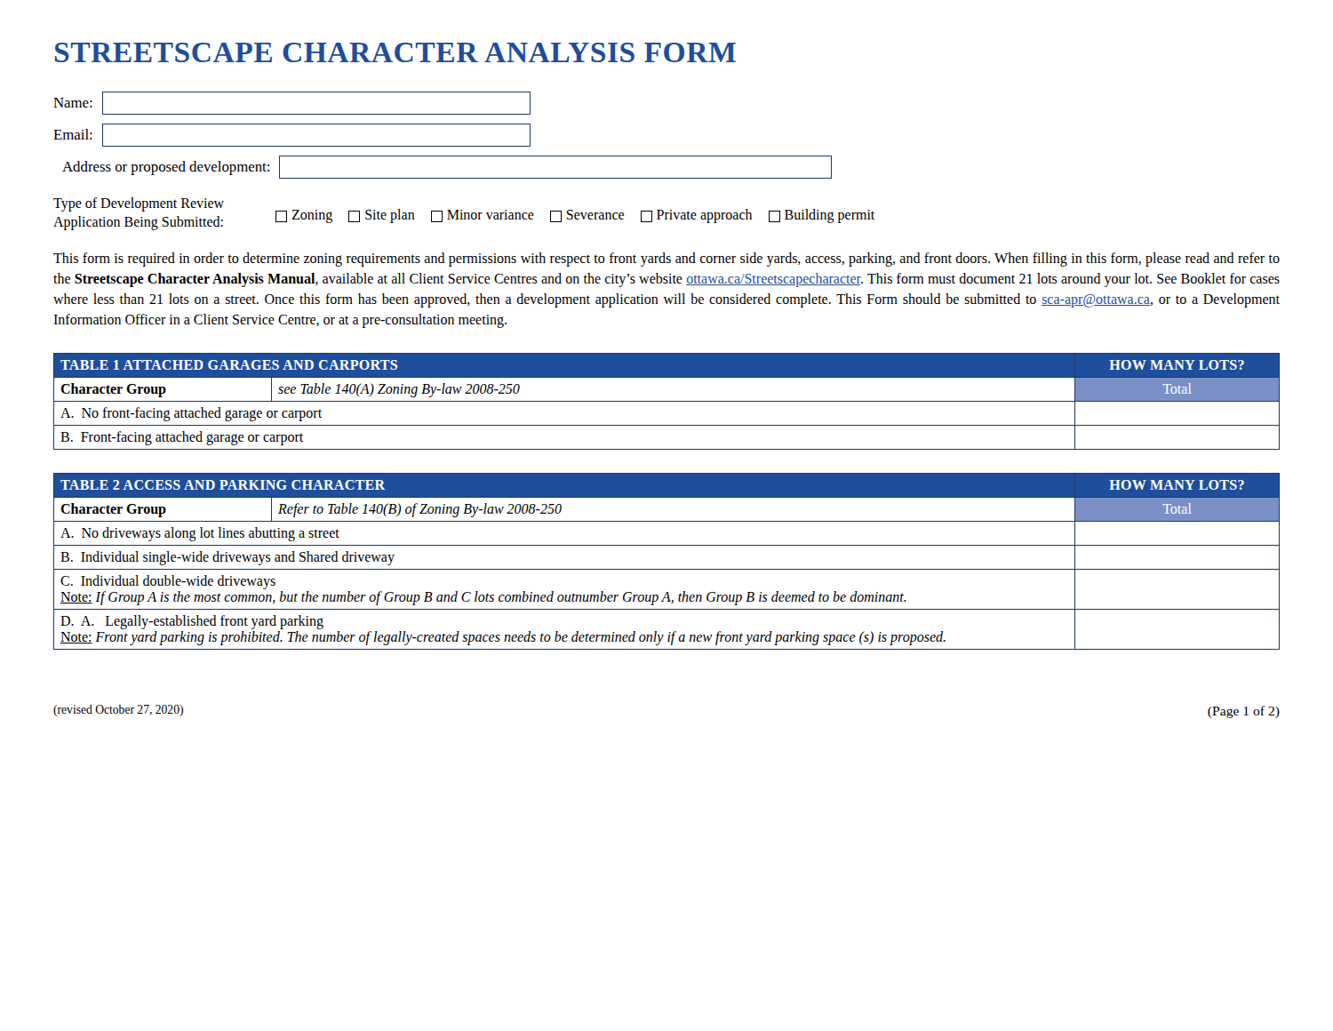STREETSCAPE CHARACTER ANALYSIS FORM
Name:
Email:
Address or proposed development:
Type of Development Review
Application Being Submitted:
Zoning Site plan Minor variance Severance Private approach Building permit
This form is required in order to determine zoning requirements and permissions with respect to front yards and corner side yards, access, parking, and front doors. When filling in this form, please read and refer to the Streetscape Character Analysis Manual, available at all Client Service Centres and on the city’s website ottawa.ca/Streetscapecharacter. This form must document 21 lots around your lot. See Booklet for cases where less than 21 lots on a street. Once this form has been approved, then a development application will be considered complete. This Form should be submitted to sca-apr@ottawa.ca, or to a Development Information Officer in a Client Service Centre, or at a pre-consultation meeting.
| TABLE 1 ATTACHED GARAGES AND CARPORTS | HOW MANY LOTS? |
| --- | --- |
| Character Group | see Table 140(A) Zoning By-law 2008-250 | Total |
| A. No front-facing attached garage or carport | |
| B. Front-facing attached garage or carport | |
| TABLE 2 ACCESS AND PARKING CHARACTER | HOW MANY LOTS? |
| --- | --- |
| Character Group | Refer to Table 140(B) of Zoning By-law 2008-250 | Total |
| A. No driveways along lot lines abutting a street | |
| B. Individual single-wide driveways and Shared driveway | |
| C. Individual double-wide driveways Note: If Group A is the most common, but the number of Group B and C lots combined outnumber Group A, then Group B is deemed to be dominant. | |
| D. A. Legally-established front yard parking Note: Front yard parking is prohibited. The number of legally-created spaces needs to be determined only if a new front yard parking space (s) is proposed. | |
(revised October 27, 2020) (Page 1 of 2)